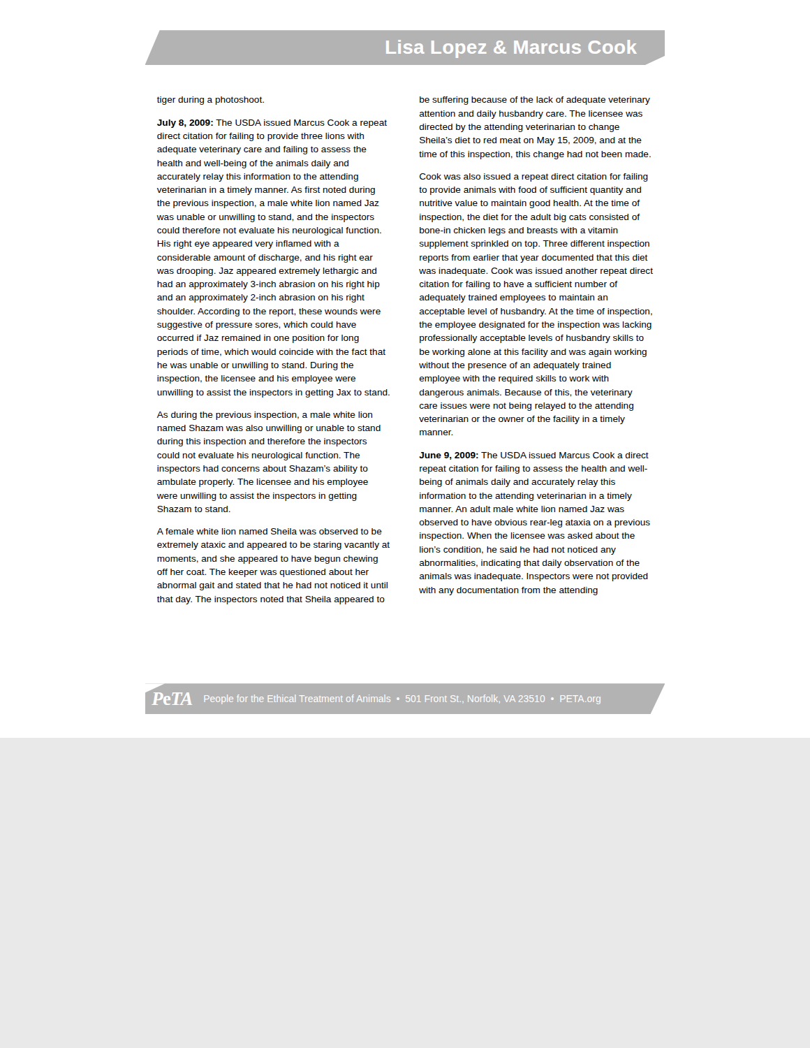Lisa Lopez & Marcus Cook
tiger during a photoshoot.
July 8, 2009: The USDA issued Marcus Cook a repeat direct citation for failing to provide three lions with adequate veterinary care and failing to assess the health and well-being of the animals daily and accurately relay this information to the attending veterinarian in a timely manner. As first noted during the previous inspection, a male white lion named Jaz was unable or unwilling to stand, and the inspectors could therefore not evaluate his neurological function. His right eye appeared very inflamed with a considerable amount of discharge, and his right ear was drooping. Jaz appeared extremely lethargic and had an approximately 3-inch abrasion on his right hip and an approximately 2-inch abrasion on his right shoulder. According to the report, these wounds were suggestive of pressure sores, which could have occurred if Jaz remained in one position for long periods of time, which would coincide with the fact that he was unable or unwilling to stand. During the inspection, the licensee and his employee were unwilling to assist the inspectors in getting Jax to stand.
As during the previous inspection, a male white lion named Shazam was also unwilling or unable to stand during this inspection and therefore the inspectors could not evaluate his neurological function. The inspectors had concerns about Shazam’s ability to ambulate properly. The licensee and his employee were unwilling to assist the inspectors in getting Shazam to stand.
A female white lion named Sheila was observed to be extremely ataxic and appeared to be staring vacantly at moments, and she appeared to have begun chewing off her coat. The keeper was questioned about her abnormal gait and stated that he had not noticed it until that day. The inspectors noted that Sheila appeared to be suffering because of the lack of adequate veterinary attention and daily husbandry care. The licensee was directed by the attending veterinarian to change Sheila’s diet to red meat on May 15, 2009, and at the time of this inspection, this change had not been made.
Cook was also issued a repeat direct citation for failing to provide animals with food of sufficient quantity and nutritive value to maintain good health. At the time of inspection, the diet for the adult big cats consisted of bone-in chicken legs and breasts with a vitamin supplement sprinkled on top. Three different inspection reports from earlier that year documented that this diet was inadequate. Cook was issued another repeat direct citation for failing to have a sufficient number of adequately trained employees to maintain an acceptable level of husbandry. At the time of inspection, the employee designated for the inspection was lacking professionally acceptable levels of husbandry skills to be working alone at this facility and was again working without the presence of an adequately trained employee with the required skills to work with dangerous animals. Because of this, the veterinary care issues were not being relayed to the attending veterinarian or the owner of the facility in a timely manner.
June 9, 2009: The USDA issued Marcus Cook a direct repeat citation for failing to assess the health and well-being of animals daily and accurately relay this information to the attending veterinarian in a timely manner. An adult male white lion named Jaz was observed to have obvious rear-leg ataxia on a previous inspection. When the licensee was asked about the lion’s condition, he said he had not noticed any abnormalities, indicating that daily observation of the animals was inadequate. Inspectors were not provided with any documentation from the attending
Pe TA
People for the Ethical Treatment of Animals • 501 Front St., Norfolk, VA 23510 • PETA.org